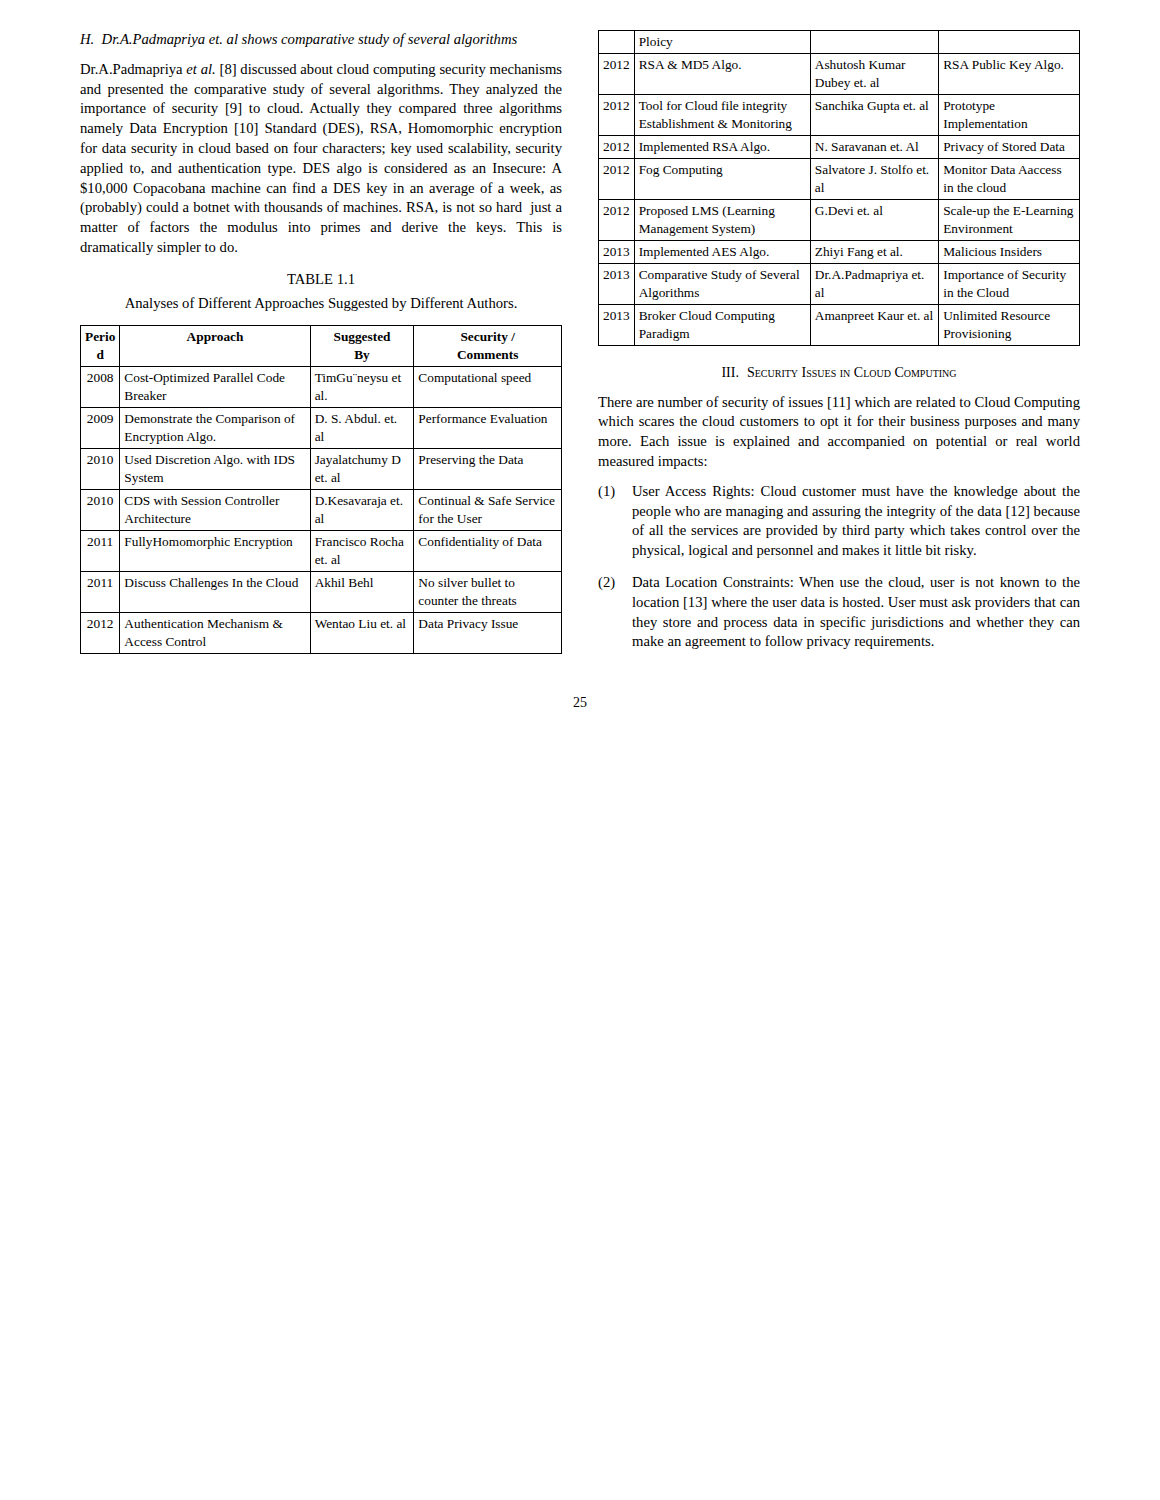H. Dr.A.Padmapriya et. al shows comparative study of several algorithms
Dr.A.Padmapriya et al. [8] discussed about cloud computing security mechanisms and presented the comparative study of several algorithms. They analyzed the importance of security [9] to cloud. Actually they compared three algorithms namely Data Encryption [10] Standard (DES), RSA, Homomorphic encryption for data security in cloud based on four characters; key used scalability, security applied to, and authentication type. DES algo is considered as an Insecure: A $10,000 Copacobana machine can find a DES key in an average of a week, as (probably) could a botnet with thousands of machines. RSA, is not so hard just a matter of factors the modulus into primes and derive the keys. This is dramatically simpler to do.
TABLE 1.1
Analyses of Different Approaches Suggested by Different Authors.
| Perio d | Approach | Suggested By | Security / Comments |
| --- | --- | --- | --- |
| 2008 | Cost-Optimized Parallel Code Breaker | TimGu¨neysu et al. | Computational speed |
| 2009 | Demonstrate the Comparison of Encryption Algo. | D. S. Abdul. et. al | Performance Evaluation |
| 2010 | Used Discretion Algo. with IDS System | Jayalatchumy D et. al | Preserving the Data |
| 2010 | CDS with Session Controller Architecture | D.Kesavaraja et. al | Continual & Safe Service for the User |
| 2011 | FullyHomomorphic Encryption | Francisco Rocha et. al | Confidentiality of Data |
| 2011 | Discuss Challenges In the Cloud | Akhil Behl | No silver bullet to counter the threats |
| 2012 | Authentication Mechanism & Access Control | Wentao Liu et. al | Data Privacy Issue |
| | Ploicy | | |
| 2012 | RSA & MD5 Algo. | Ashutosh Kumar Dubey et. al | RSA Public Key Algo. |
| 2012 | Tool for Cloud file integrity Establishment & Monitoring | Sanchika Gupta et. al | Prototype Implementation |
| 2012 | Implemented RSA Algo. | N. Saravanan et. Al | Privacy of Stored Data |
| 2012 | Fog Computing | Salvatore J. Stolfo et. al | Monitor Data Aaccess in the cloud |
| 2012 | Proposed LMS (Learning Management System) | G.Devi et. al | Scale-up the E-Learning Environment |
| 2013 | Implemented AES Algo. | Zhiyi Fang et al. | Malicious Insiders |
| 2013 | Comparative Study of Several Algorithms | Dr.A.Padmapriya et. al | Importance of Security in the Cloud |
| 2013 | Broker Cloud Computing Paradigm | Amanpreet Kaur et. al | Unlimited Resource Provisioning |
III. Security Issues in Cloud Computing
There are number of security of issues [11] which are related to Cloud Computing which scares the cloud customers to opt it for their business purposes and many more. Each issue is explained and accompanied on potential or real world measured impacts:
(1) User Access Rights: Cloud customer must have the knowledge about the people who are managing and assuring the integrity of the data [12] because of all the services are provided by third party which takes control over the physical, logical and personnel and makes it little bit risky.
(2) Data Location Constraints: When use the cloud, user is not known to the location [13] where the user data is hosted. User must ask providers that can they store and process data in specific jurisdictions and whether they can make an agreement to follow privacy requirements.
25